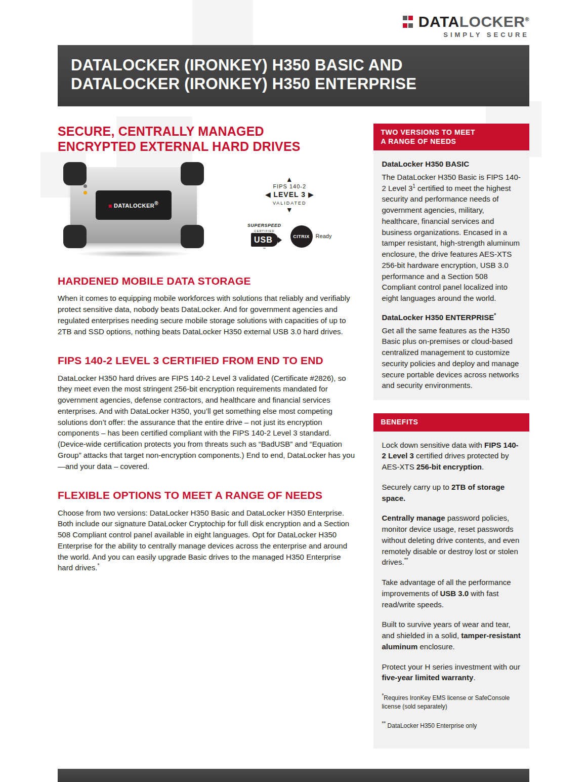DATALOCKER® SIMPLY SECURE
DataLocker (IronKey) H350 Basic and
DataLocker (IronKey) H350 Enterprise
Secure, centrally managed
encrypted external hard drives
DATALOCKER®
▲ FIPS 140-2
◀ LEVEL 3 ▶
VALIDATED ▼
SUPERSPEED
CERTIFIED
USB
™
CITRIX Ready
Hardened mobile data storage
When it comes to equipping mobile workforces with solutions that reliably and verifiably protect sensitive data, nobody beats DataLocker. And for government agencies and regulated enterprises needing secure mobile storage solutions with capacities of up to 2TB and SSD options, nothing beats DataLocker H350 external USB 3.0 hard drives.
FIPS 140-2 Level 3 certified from end to end
DataLocker H350 hard drives are FIPS 140-2 Level 3 validated (Certificate #2826), so they meet even the most stringent 256-bit encryption requirements mandated for government agencies, defense contractors, and healthcare and financial services enterprises. And with DataLocker H350, you’ll get something else most competing solutions don’t offer: the assurance that the entire drive – not just its encryption components – has been certified compliant with the FIPS 140-2 Level 3 standard. (Device-wide certification protects you from threats such as “BadUSB” and “Equation Group” attacks that target non-encryption components.) End to end, DataLocker has you —and your data – covered.
Flexible options to meet a range of needs
Choose from two versions: DataLocker H350 Basic and DataLocker H350 Enterprise. Both include our signature DataLocker Cryptochip for full disk encryption and a Section 508 Compliant control panel available in eight languages. Opt for DataLocker H350 Enterprise for the ability to centrally manage devices across the enterprise and around the world. And you can easily upgrade Basic drives to the managed H350 Enterprise hard drives.*
Two versions to meet
a range of needs
DataLocker H350 BASIC
The DataLocker H350 Basic is FIPS 140-2 Level 31 certified to meet the highest security and performance needs of government agencies, military, healthcare, financial services and business organizations. Encased in a tamper resistant, high-strength aluminum enclosure, the drive features AES-XTS 256-bit hardware encryption, USB 3.0 performance and a Section 508 Compliant control panel localized into eight languages around the world.
DataLocker H350 ENTERPRISE*
Get all the same features as the H350 Basic plus on-premises or cloud-based centralized management to customize security policies and deploy and manage secure portable devices across networks and security environments.
Benefits
Lock down sensitive data with FIPS 140-2 Level 3 certified drives protected by AES-XTS 256-bit encryption.
Securely carry up to 2TB of storage space.
Centrally manage password policies, monitor device usage, reset passwords without deleting drive contents, and even remotely disable or destroy lost or stolen drives.**
Take advantage of all the performance improvements of USB 3.0 with fast read/write speeds.
Built to survive years of wear and tear, and shielded in a solid, tamper-resistant aluminum enclosure.
Protect your H series investment with our five-year limited warranty.
*Requires IronKey EMS license or SafeConsole license (sold separately)
** DataLocker H350 Enterprise only